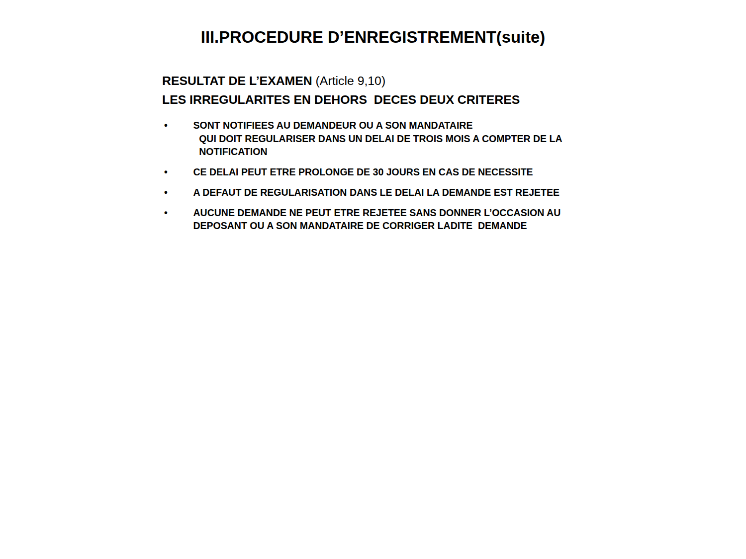III.PROCEDURE D’ENREGISTREMENT(suite)
RESULTAT DE L’EXAMEN (Article 9,10)
LES IRREGULARITES EN DEHORS DECES DEUX CRITERES
SONT NOTIFIEES AU DEMANDEUR OU A SON MANDATAIRE QUI DOIT REGULARISER DANS UN DELAI DE TROIS MOIS A COMPTER DE LA NOTIFICATION
CE DELAI PEUT ETRE PROLONGE DE 30 JOURS EN CAS DE NECESSITE
A DEFAUT DE REGULARISATION DANS LE DELAI LA DEMANDE EST REJETEE
AUCUNE DEMANDE NE PEUT ETRE REJETEE SANS DONNER L’OCCASION AU DEPOSANT OU A SON MANDATAIRE DE CORRIGER LADITE DEMANDE